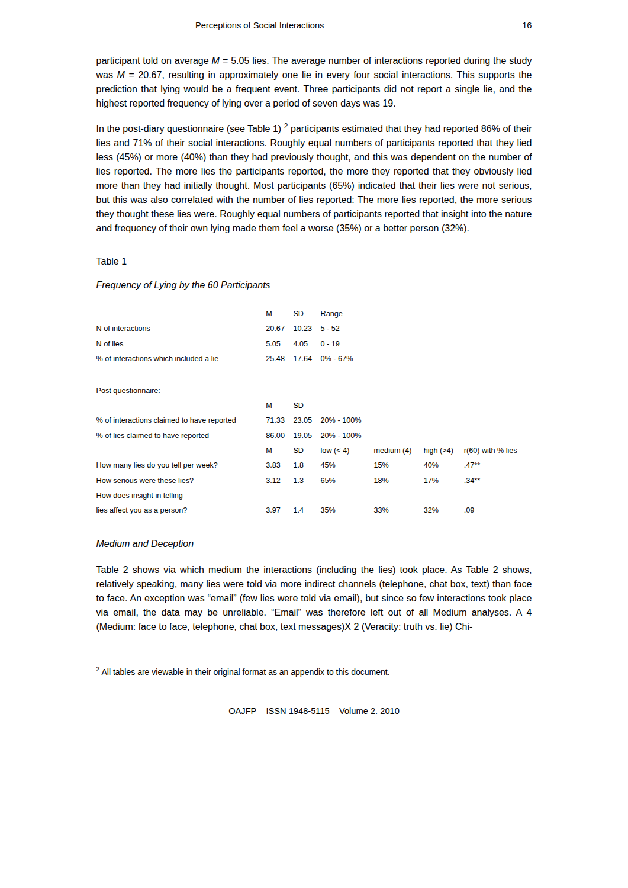Perceptions of Social Interactions 16
participant told on average M = 5.05 lies. The average number of interactions reported during the study was M = 20.67, resulting in approximately one lie in every four social interactions. This supports the prediction that lying would be a frequent event. Three participants did not report a single lie, and the highest reported frequency of lying over a period of seven days was 19.
In the post-diary questionnaire (see Table 1) 2 participants estimated that they had reported 86% of their lies and 71% of their social interactions. Roughly equal numbers of participants reported that they lied less (45%) or more (40%) than they had previously thought, and this was dependent on the number of lies reported. The more lies the participants reported, the more they reported that they obviously lied more than they had initially thought. Most participants (65%) indicated that their lies were not serious, but this was also correlated with the number of lies reported: The more lies reported, the more serious they thought these lies were. Roughly equal numbers of participants reported that insight into the nature and frequency of their own lying made them feel a worse (35%) or a better person (32%).
Table 1
Frequency of Lying by the 60 Participants
| | M | SD | Range | | | |
| --- | --- | --- | --- | --- | --- | --- |
| N of interactions | 20.67 | 10.23 | 5 - 52 | | | |
| N of lies | 5.05 | 4.05 | 0 - 19 | | | |
| % of interactions which included a lie | 25.48 | 17.64 | 0% - 67% | | | |
| Post questionnaire: | | | | | | |
| | M | SD | | | | |
| % of interactions claimed to have reported | 71.33 | 23.05 | 20% - 100% | | | |
| % of lies claimed to have reported | 86.00 | 19.05 | 20% - 100% | | | |
| | M | SD | low (< 4) | medium (4) | high (>4) | r(60) with % lies |
| How many lies do you tell per week? | 3.83 | 1.8 | 45% | 15% | 40% | .47** |
| How serious were these lies? | 3.12 | 1.3 | 65% | 18% | 17% | .34** |
| How does insight in telling | | | | | | |
| lies affect you as a person? | 3.97 | 1.4 | 35% | 33% | 32% | .09 |
Medium and Deception
Table 2 shows via which medium the interactions (including the lies) took place. As Table 2 shows, relatively speaking, many lies were told via more indirect channels (telephone, chat box, text) than face to face. An exception was “email” (few lies were told via email), but since so few interactions took place via email, the data may be unreliable. “Email” was therefore left out of all Medium analyses. A 4 (Medium: face to face, telephone, chat box, text messages)X 2 (Veracity: truth vs. lie) Chi-
2 All tables are viewable in their original format as an appendix to this document.
OAJFP – ISSN 1948-5115 – Volume 2. 2010